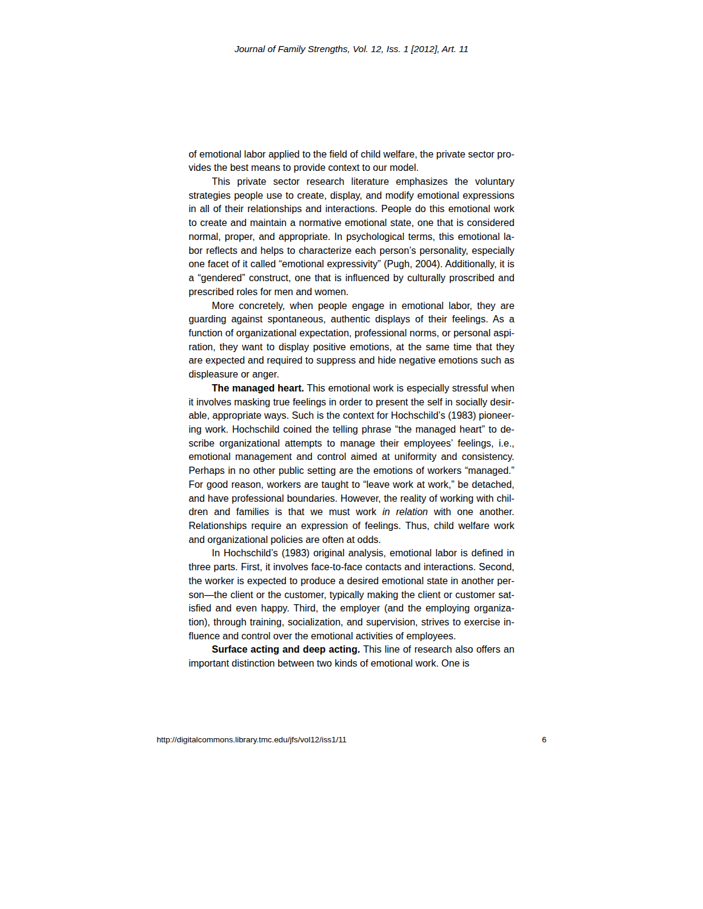Journal of Family Strengths, Vol. 12, Iss. 1 [2012], Art. 11
of emotional labor applied to the field of child welfare, the private sector provides the best means to provide context to our model.
This private sector research literature emphasizes the voluntary strategies people use to create, display, and modify emotional expressions in all of their relationships and interactions. People do this emotional work to create and maintain a normative emotional state, one that is considered normal, proper, and appropriate. In psychological terms, this emotional labor reflects and helps to characterize each person’s personality, especially one facet of it called “emotional expressivity” (Pugh, 2004). Additionally, it is a “gendered” construct, one that is influenced by culturally proscribed and prescribed roles for men and women.
More concretely, when people engage in emotional labor, they are guarding against spontaneous, authentic displays of their feelings. As a function of organizational expectation, professional norms, or personal aspiration, they want to display positive emotions, at the same time that they are expected and required to suppress and hide negative emotions such as displeasure or anger.
The managed heart. This emotional work is especially stressful when it involves masking true feelings in order to present the self in socially desirable, appropriate ways. Such is the context for Hochschild’s (1983) pioneering work. Hochschild coined the telling phrase “the managed heart” to describe organizational attempts to manage their employees’ feelings, i.e., emotional management and control aimed at uniformity and consistency. Perhaps in no other public setting are the emotions of workers “managed.” For good reason, workers are taught to “leave work at work,” be detached, and have professional boundaries. However, the reality of working with children and families is that we must work in relation with one another. Relationships require an expression of feelings. Thus, child welfare work and organizational policies are often at odds.
In Hochschild’s (1983) original analysis, emotional labor is defined in three parts. First, it involves face-to-face contacts and interactions. Second, the worker is expected to produce a desired emotional state in another person—the client or the customer, typically making the client or customer satisfied and even happy. Third, the employer (and the employing organization), through training, socialization, and supervision, strives to exercise influence and control over the emotional activities of employees.
Surface acting and deep acting. This line of research also offers an important distinction between two kinds of emotional work. One is
http://digitalcommons.library.tmc.edu/jfs/vol12/iss1/11 6